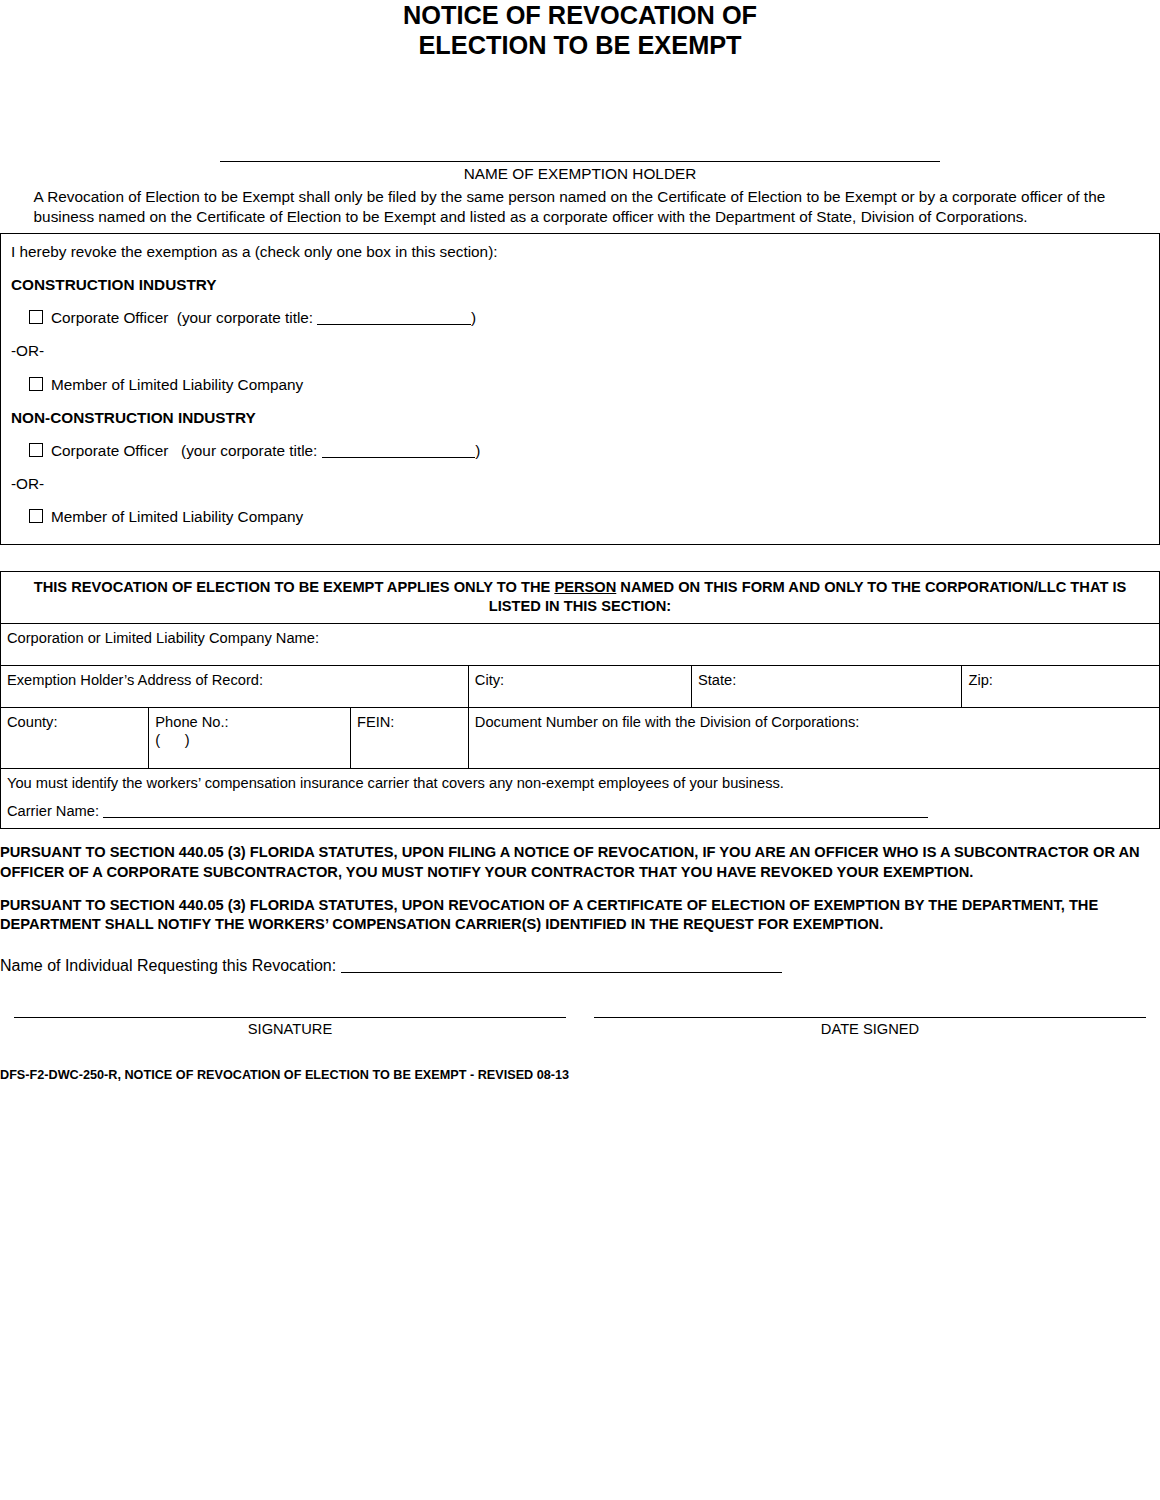NOTICE OF REVOCATION OF
ELECTION TO BE EXEMPT
NAME OF EXEMPTION HOLDER
A Revocation of Election to be Exempt shall only be filed by the same person named on the Certificate of Election to be Exempt or by a corporate officer of the business named on the Certificate of Election to be Exempt and listed as a corporate officer with the Department of State, Division of Corporations.
I hereby revoke the exemption as a (check only one box in this section):
CONSTRUCTION INDUSTRY
Corporate Officer (your corporate title: )
-OR-
Member of Limited Liability Company
NON-CONSTRUCTION INDUSTRY
Corporate Officer (your corporate title: )
-OR-
Member of Limited Liability Company
THIS REVOCATION OF ELECTION TO BE EXEMPT APPLIES ONLY TO THE PERSON NAMED ON THIS FORM AND ONLY TO THE CORPORATION/LLC THAT IS LISTED IN THIS SECTION:
| Corporation or Limited Liability Company Name: |
| Exemption Holder’s Address of Record: | City: | State: | Zip: |
| County: | Phone No.: ( ) | FEIN: | Document Number on file with the Division of Corporations: |
| You must identify the workers’ compensation insurance carrier that covers any non-exempt employees of your business. Carrier Name: |
PURSUANT TO SECTION 440.05 (3) FLORIDA STATUTES, UPON FILING A NOTICE OF REVOCATION, IF YOU ARE AN OFFICER WHO IS A SUBCONTRACTOR OR AN OFFICER OF A CORPORATE SUBCONTRACTOR, YOU MUST NOTIFY YOUR CONTRACTOR THAT YOU HAVE REVOKED YOUR EXEMPTION.
PURSUANT TO SECTION 440.05 (3) FLORIDA STATUTES, UPON REVOCATION OF A CERTIFICATE OF ELECTION OF EXEMPTION BY THE DEPARTMENT, THE DEPARTMENT SHALL NOTIFY THE WORKERS’ COMPENSATION CARRIER(S) IDENTIFIED IN THE REQUEST FOR EXEMPTION.
Name of Individual Requesting this Revocation:
SIGNATURE
DATE SIGNED
DFS-F2-DWC-250-R, NOTICE OF REVOCATION OF ELECTION TO BE EXEMPT - REVISED 08-13